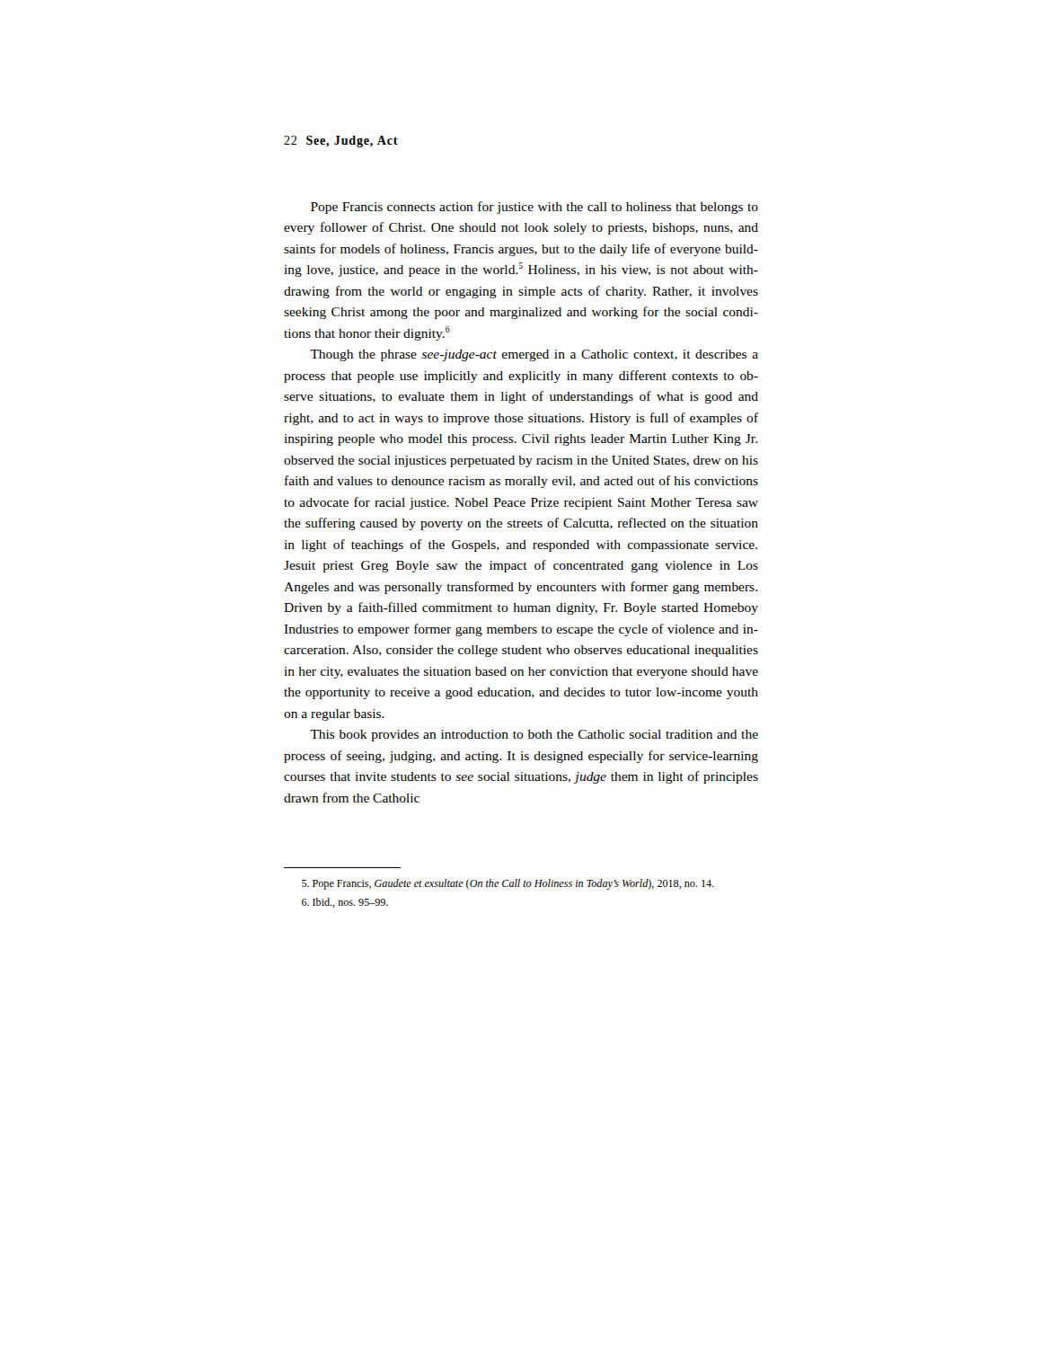22 See, Judge, Act
Pope Francis connects action for justice with the call to holiness that belongs to every follower of Christ. One should not look solely to priests, bishops, nuns, and saints for models of holiness, Francis argues, but to the daily life of everyone building love, justice, and peace in the world.5 Holiness, in his view, is not about withdrawing from the world or engaging in simple acts of charity. Rather, it involves seeking Christ among the poor and marginalized and working for the social conditions that honor their dignity.6
Though the phrase see-judge-act emerged in a Catholic context, it describes a process that people use implicitly and explicitly in many different contexts to observe situations, to evaluate them in light of understandings of what is good and right, and to act in ways to improve those situations. History is full of examples of inspiring people who model this process. Civil rights leader Martin Luther King Jr. observed the social injustices perpetuated by racism in the United States, drew on his faith and values to denounce racism as morally evil, and acted out of his convictions to advocate for racial justice. Nobel Peace Prize recipient Saint Mother Teresa saw the suffering caused by poverty on the streets of Calcutta, reflected on the situation in light of teachings of the Gospels, and responded with compassionate service. Jesuit priest Greg Boyle saw the impact of concentrated gang violence in Los Angeles and was personally transformed by encounters with former gang members. Driven by a faith-filled commitment to human dignity, Fr. Boyle started Homeboy Industries to empower former gang members to escape the cycle of violence and incarceration. Also, consider the college student who observes educational inequalities in her city, evaluates the situation based on her conviction that everyone should have the opportunity to receive a good education, and decides to tutor low-income youth on a regular basis.
This book provides an introduction to both the Catholic social tradition and the process of seeing, judging, and acting. It is designed especially for service-learning courses that invite students to see social situations, judge them in light of principles drawn from the Catholic
5. Pope Francis, Gaudete et exsultate (On the Call to Holiness in Today’s World), 2018, no. 14.
6. Ibid., nos. 95–99.